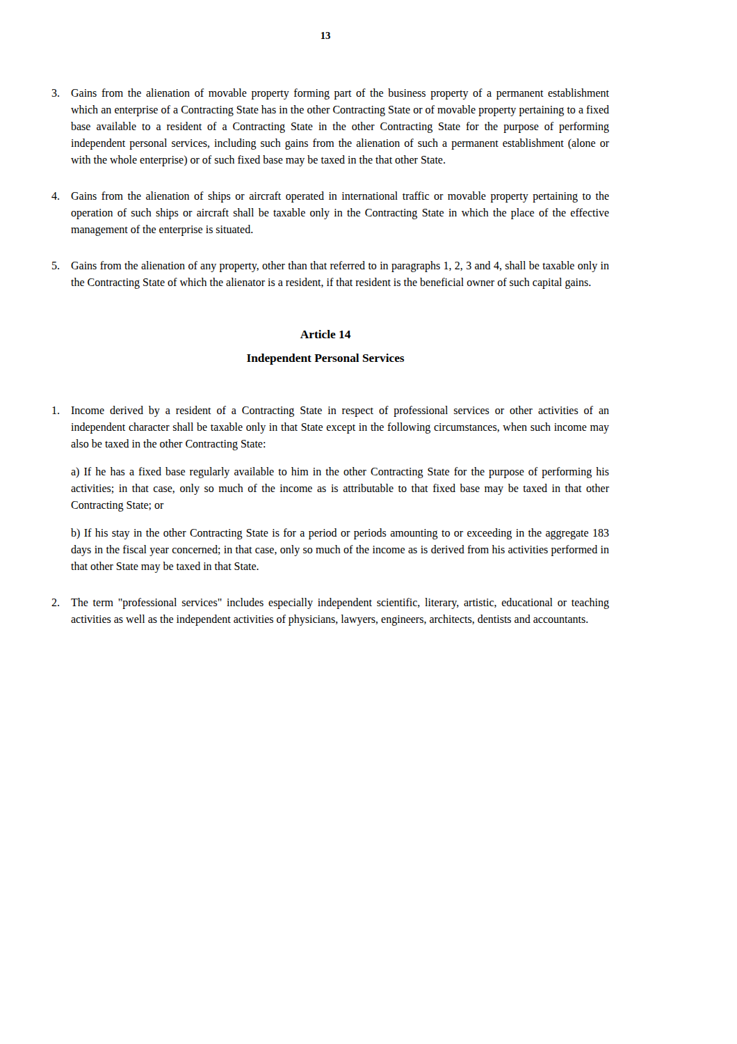13
Gains from the alienation of movable property forming part of the business property of a permanent establishment which an enterprise of a Contracting State has in the other Contracting State or of movable property pertaining to a fixed base available to a resident of a Contracting State in the other Contracting State for the purpose of performing independent personal services, including such gains from the alienation of such a permanent establishment (alone or with the whole enterprise) or of such fixed base may be taxed in the that other State.
Gains from the alienation of ships or aircraft operated in international traffic or movable property pertaining to the operation of such ships or aircraft shall be taxable only in the Contracting State in which the place of the effective management of the enterprise is situated.
Gains from the alienation of any property, other than that referred to in paragraphs 1, 2, 3 and 4, shall be taxable only in the Contracting State of which the alienator is a resident, if that resident is the beneficial owner of such capital gains.
Article 14
Independent Personal Services
Income derived by a resident of a Contracting State in respect of professional services or other activities of an independent character shall be taxable only in that State except in the following circumstances, when such income may also be taxed in the other Contracting State:
a) If he has a fixed base regularly available to him in the other Contracting State for the purpose of performing his activities; in that case, only so much of the income as is attributable to that fixed base may be taxed in that other Contracting State; or
b) If his stay in the other Contracting State is for a period or periods amounting to or exceeding in the aggregate 183 days in the fiscal year concerned; in that case, only so much of the income as is derived from his activities performed in that other State may be taxed in that State.
The term "professional services" includes especially independent scientific, literary, artistic, educational or teaching activities as well as the independent activities of physicians, lawyers, engineers, architects, dentists and accountants.